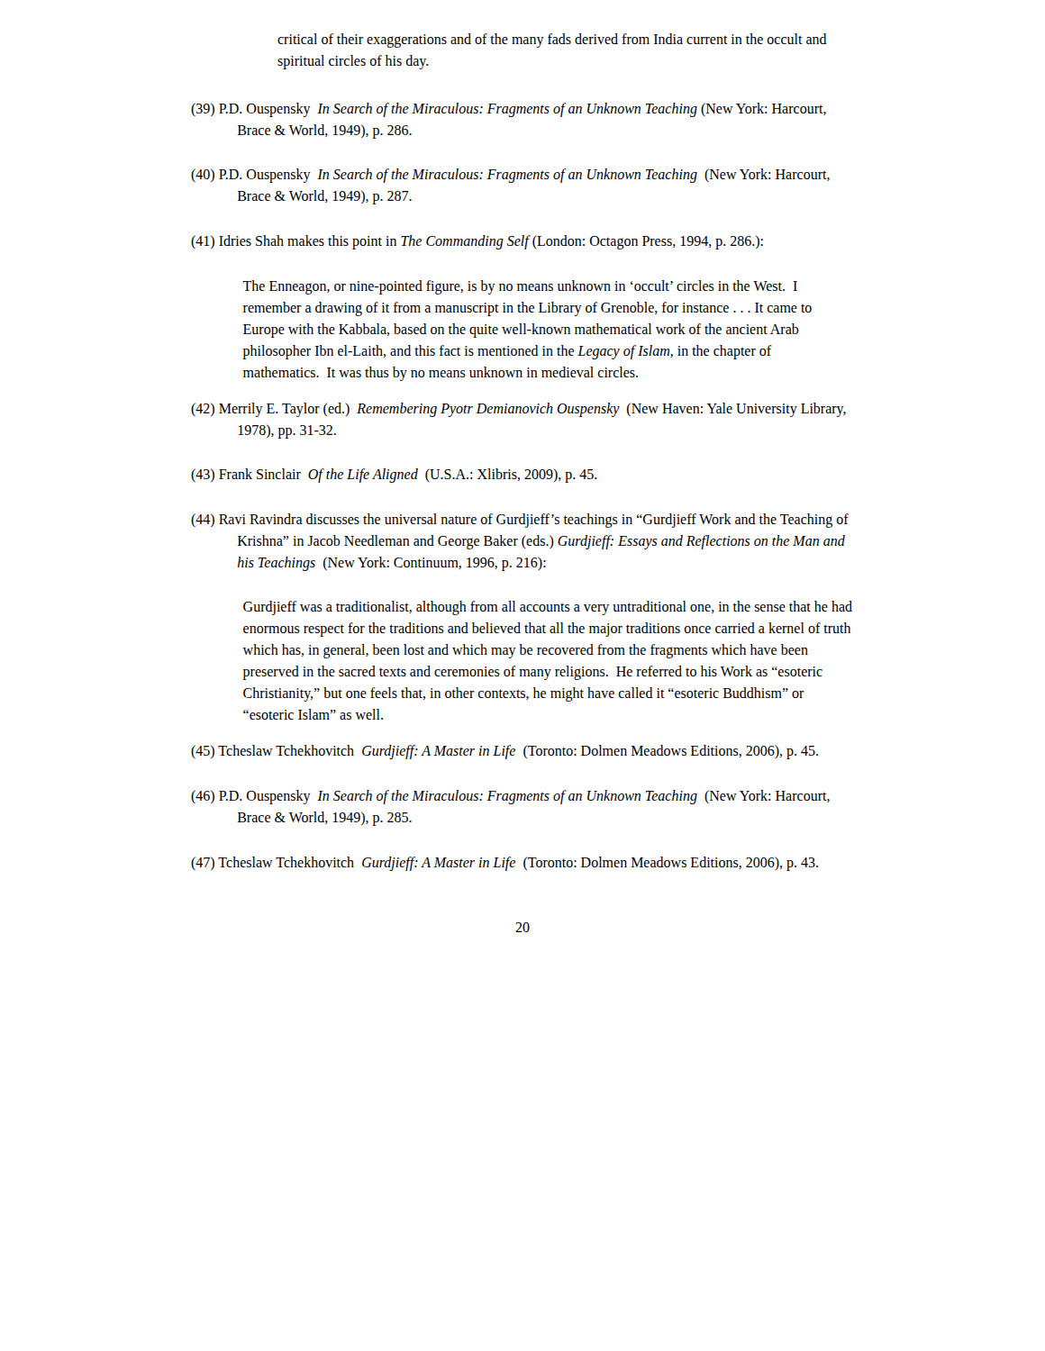critical of their exaggerations and of the many fads derived from India current in the occult and spiritual circles of his day.
(39) P.D. Ouspensky In Search of the Miraculous: Fragments of an Unknown Teaching (New York: Harcourt, Brace & World, 1949), p. 286.
(40) P.D. Ouspensky In Search of the Miraculous: Fragments of an Unknown Teaching (New York: Harcourt, Brace & World, 1949), p. 287.
(41) Idries Shah makes this point in The Commanding Self (London: Octagon Press, 1994, p. 286.):
The Enneagon, or nine-pointed figure, is by no means unknown in ‘occult’ circles in the West. I remember a drawing of it from a manuscript in the Library of Grenoble, for instance . . . It came to Europe with the Kabbala, based on the quite well-known mathematical work of the ancient Arab philosopher Ibn el-Laith, and this fact is mentioned in the Legacy of Islam, in the chapter of mathematics. It was thus by no means unknown in medieval circles.
(42) Merrily E. Taylor (ed.) Remembering Pyotr Demianovich Ouspensky (New Haven: Yale University Library, 1978), pp. 31-32.
(43) Frank Sinclair Of the Life Aligned (U.S.A.: Xlibris, 2009), p. 45.
(44) Ravi Ravindra discusses the universal nature of Gurdjieff’s teachings in “Gurdjieff Work and the Teaching of Krishna” in Jacob Needleman and George Baker (eds.) Gurdjieff: Essays and Reflections on the Man and his Teachings (New York: Continuum, 1996, p. 216):
Gurdjieff was a traditionalist, although from all accounts a very untraditional one, in the sense that he had enormous respect for the traditions and believed that all the major traditions once carried a kernel of truth which has, in general, been lost and which may be recovered from the fragments which have been preserved in the sacred texts and ceremonies of many religions. He referred to his Work as “esoteric Christianity,” but one feels that, in other contexts, he might have called it “esoteric Buddhism” or “esoteric Islam” as well.
(45) Tcheslaw Tchekhovitch Gurdjieff: A Master in Life (Toronto: Dolmen Meadows Editions, 2006), p. 45.
(46) P.D. Ouspensky In Search of the Miraculous: Fragments of an Unknown Teaching (New York: Harcourt, Brace & World, 1949), p. 285.
(47) Tcheslaw Tchekhovitch Gurdjieff: A Master in Life (Toronto: Dolmen Meadows Editions, 2006), p. 43.
20